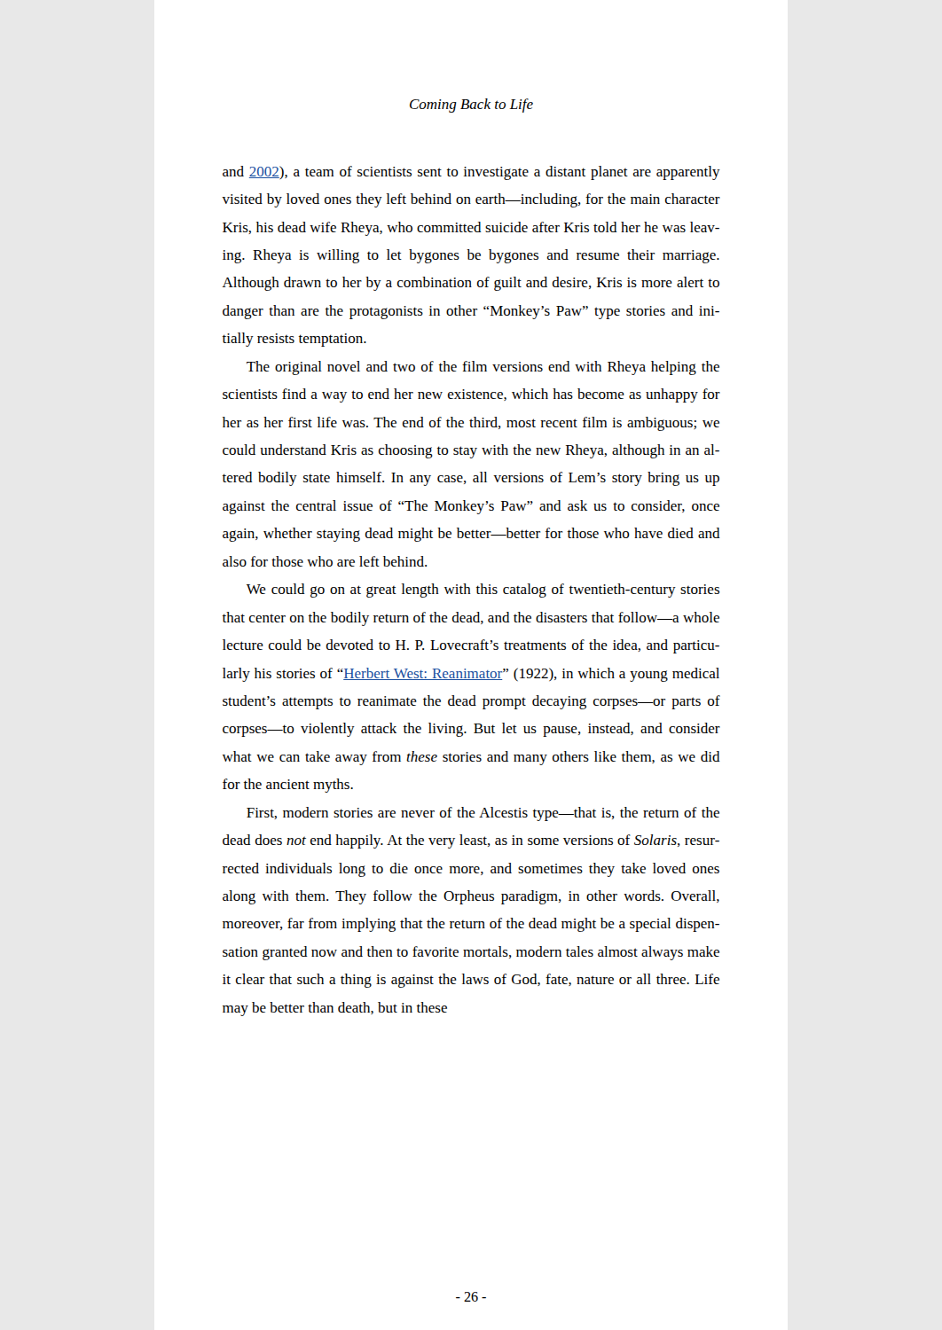Coming Back to Life
and 2002), a team of scientists sent to investigate a distant planet are apparently visited by loved ones they left behind on earth—including, for the main character Kris, his dead wife Rheya, who committed suicide after Kris told her he was leaving. Rheya is willing to let bygones be bygones and resume their marriage. Although drawn to her by a combination of guilt and desire, Kris is more alert to danger than are the protagonists in other “Monkey’s Paw” type stories and initially resists temptation.
The original novel and two of the film versions end with Rheya helping the scientists find a way to end her new existence, which has become as unhappy for her as her first life was. The end of the third, most recent film is ambiguous; we could understand Kris as choosing to stay with the new Rheya, although in an altered bodily state himself. In any case, all versions of Lem’s story bring us up against the central issue of “The Monkey’s Paw” and ask us to consider, once again, whether staying dead might be better—better for those who have died and also for those who are left behind.
We could go on at great length with this catalog of twentieth-century stories that center on the bodily return of the dead, and the disasters that follow—a whole lecture could be devoted to H. P. Lovecraft’s treatments of the idea, and particularly his stories of “Herbert West: Reanimator” (1922), in which a young medical student’s attempts to reanimate the dead prompt decaying corpses—or parts of corpses—to violently attack the living. But let us pause, instead, and consider what we can take away from these stories and many others like them, as we did for the ancient myths.
First, modern stories are never of the Alcestis type—that is, the return of the dead does not end happily. At the very least, as in some versions of Solaris, resurrected individuals long to die once more, and sometimes they take loved ones along with them. They follow the Orpheus paradigm, in other words. Overall, moreover, far from implying that the return of the dead might be a special dispensation granted now and then to favorite mortals, modern tales almost always make it clear that such a thing is against the laws of God, fate, nature or all three. Life may be better than death, but in these
- 26 -